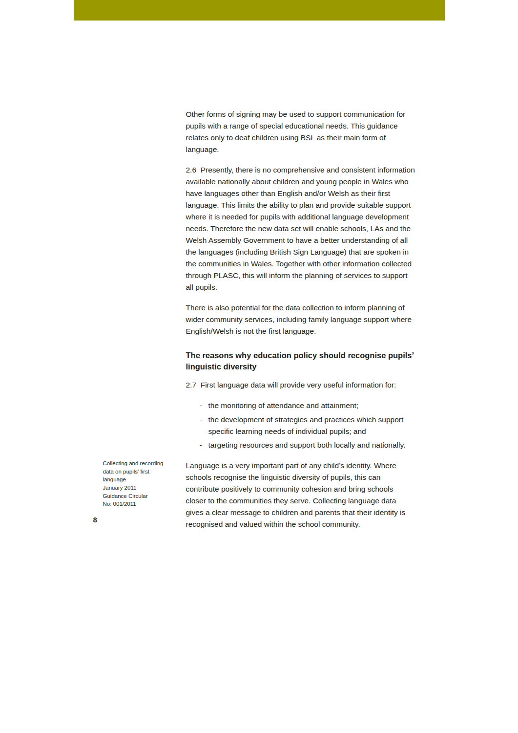Other forms of signing may be used to support communication for pupils with a range of special educational needs. This guidance relates only to deaf children using BSL as their main form of language.
2.6 Presently, there is no comprehensive and consistent information available nationally about children and young people in Wales who have languages other than English and/or Welsh as their first language. This limits the ability to plan and provide suitable support where it is needed for pupils with additional language development needs. Therefore the new data set will enable schools, LAs and the Welsh Assembly Government to have a better understanding of all the languages (including British Sign Language) that are spoken in the communities in Wales. Together with other information collected through PLASC, this will inform the planning of services to support all pupils.
There is also potential for the data collection to inform planning of wider community services, including family language support where English/Welsh is not the first language.
The reasons why education policy should recognise pupils’ linguistic diversity
2.7 First language data will provide very useful information for:
the monitoring of attendance and attainment;
the development of strategies and practices which support specific learning needs of individual pupils; and
targeting resources and support both locally and nationally.
Language is a very important part of any child’s identity. Where schools recognise the linguistic diversity of pupils, this can contribute positively to community cohesion and bring schools closer to the communities they serve. Collecting language data gives a clear message to children and parents that their identity is recognised and valued within the school community.
Collecting and recording
data on pupils’ first
language
January 2011
Guidance Circular
No: 001/2011
8